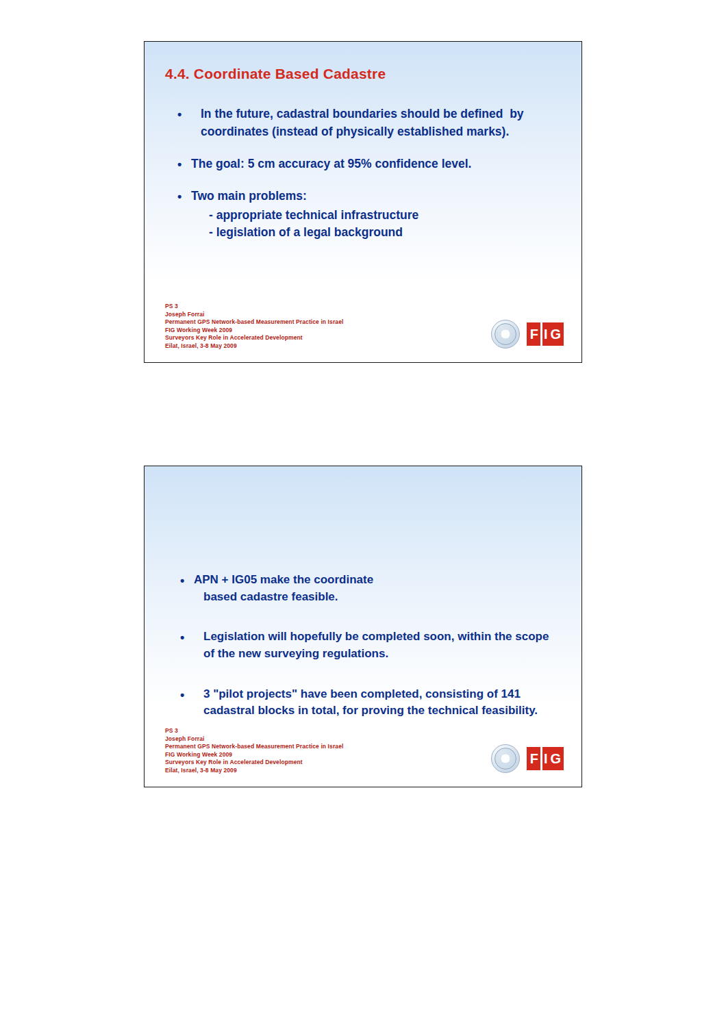4.4. Coordinate Based Cadastre
In the future, cadastral boundaries should be defined by coordinates (instead of physically established marks).
The goal: 5 cm accuracy at 95% confidence level.
Two main problems: - appropriate technical infrastructure - legislation of a legal background
PS 3
Joseph Forrai
Permanent GPS Network-based Measurement Practice in Israel
FIG Working Week 2009
Surveyors Key Role in Accelerated Development
Eilat, Israel, 3-8 May 2009
F IG
APN + IG05 make the coordinate based cadastre feasible.
Legislation will hopefully be completed soon, within the scope of the new surveying regulations.
3 "pilot projects" have been completed, consisting of 141 cadastral blocks in total, for proving the technical feasibility.
PS 3
Joseph Forrai
Permanent GPS Network-based Measurement Practice in Israel
FIG Working Week 2009
Surveyors Key Role in Accelerated Development
Eilat, Israel, 3-8 May 2009
F IG